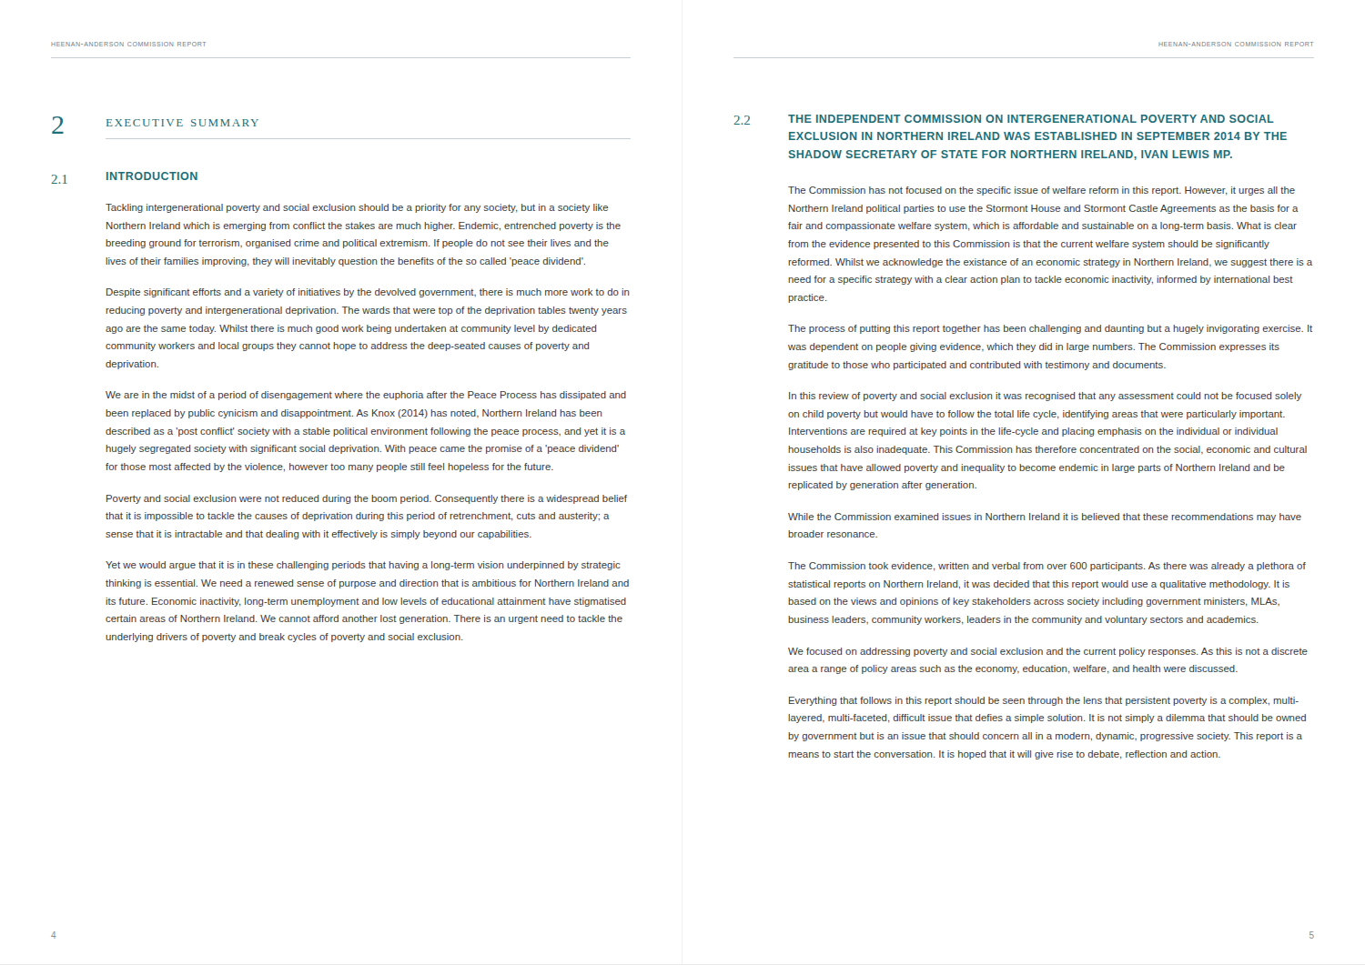Heenan-Anderson Commission Report
2
Executive Summary
2.1
Introduction
Tackling intergenerational poverty and social exclusion should be a priority for any society, but in a society like Northern Ireland which is emerging from conflict the stakes are much higher. Endemic, entrenched poverty is the breeding ground for terrorism, organised crime and political extremism. If people do not see their lives and the lives of their families improving, they will inevitably question the benefits of the so called 'peace dividend'.
Despite significant efforts and a variety of initiatives by the devolved government, there is much more work to do in reducing poverty and intergenerational deprivation. The wards that were top of the deprivation tables twenty years ago are the same today. Whilst there is much good work being undertaken at community level by dedicated community workers and local groups they cannot hope to address the deep-seated causes of poverty and deprivation.
We are in the midst of a period of disengagement where the euphoria after the Peace Process has dissipated and been replaced by public cynicism and disappointment. As Knox (2014) has noted, Northern Ireland has been described as a 'post conflict' society with a stable political environment following the peace process, and yet it is a hugely segregated society with significant social deprivation. With peace came the promise of a 'peace dividend' for those most affected by the violence, however too many people still feel hopeless for the future.
Poverty and social exclusion were not reduced during the boom period. Consequently there is a widespread belief that it is impossible to tackle the causes of deprivation during this period of retrenchment, cuts and austerity; a sense that it is intractable and that dealing with it effectively is simply beyond our capabilities.
Yet we would argue that it is in these challenging periods that having a long-term vision underpinned by strategic thinking is essential. We need a renewed sense of purpose and direction that is ambitious for Northern Ireland and its future. Economic inactivity, long-term unemployment and low levels of educational attainment have stigmatised certain areas of Northern Ireland. We cannot afford another lost generation. There is an urgent need to tackle the underlying drivers of poverty and break cycles of poverty and social exclusion.
4
Heenan-Anderson Commission Report
2.2
The Independent Commission on Intergenerational Poverty and Social Exclusion in Northern Ireland was established in September 2014 by the Shadow Secretary of State for Northern Ireland, Ivan Lewis MP.
The Commission has not focused on the specific issue of welfare reform in this report. However, it urges all the Northern Ireland political parties to use the Stormont House and Stormont Castle Agreements as the basis for a fair and compassionate welfare system, which is affordable and sustainable on a long-term basis. What is clear from the evidence presented to this Commission is that the current welfare system should be significantly reformed. Whilst we acknowledge the existance of an economic strategy in Northern Ireland, we suggest there is a need for a specific strategy with a clear action plan to tackle economic inactivity, informed by international best practice.
The process of putting this report together has been challenging and daunting but a hugely invigorating exercise. It was dependent on people giving evidence, which they did in large numbers. The Commission expresses its gratitude to those who participated and contributed with testimony and documents.
In this review of poverty and social exclusion it was recognised that any assessment could not be focused solely on child poverty but would have to follow the total life cycle, identifying areas that were particularly important. Interventions are required at key points in the life-cycle and placing emphasis on the individual or individual households is also inadequate. This Commission has therefore concentrated on the social, economic and cultural issues that have allowed poverty and inequality to become endemic in large parts of Northern Ireland and be replicated by generation after generation.
While the Commission examined issues in Northern Ireland it is believed that these recommendations may have broader resonance.
The Commission took evidence, written and verbal from over 600 participants. As there was already a plethora of statistical reports on Northern Ireland, it was decided that this report would use a qualitative methodology. It is based on the views and opinions of key stakeholders across society including government ministers, MLAs, business leaders, community workers, leaders in the community and voluntary sectors and academics.
We focused on addressing poverty and social exclusion and the current policy responses. As this is not a discrete area a range of policy areas such as the economy, education, welfare, and health were discussed.
Everything that follows in this report should be seen through the lens that persistent poverty is a complex, multi-layered, multi-faceted, difficult issue that defies a simple solution. It is not simply a dilemma that should be owned by government but is an issue that should concern all in a modern, dynamic, progressive society. This report is a means to start the conversation. It is hoped that it will give rise to debate, reflection and action.
5